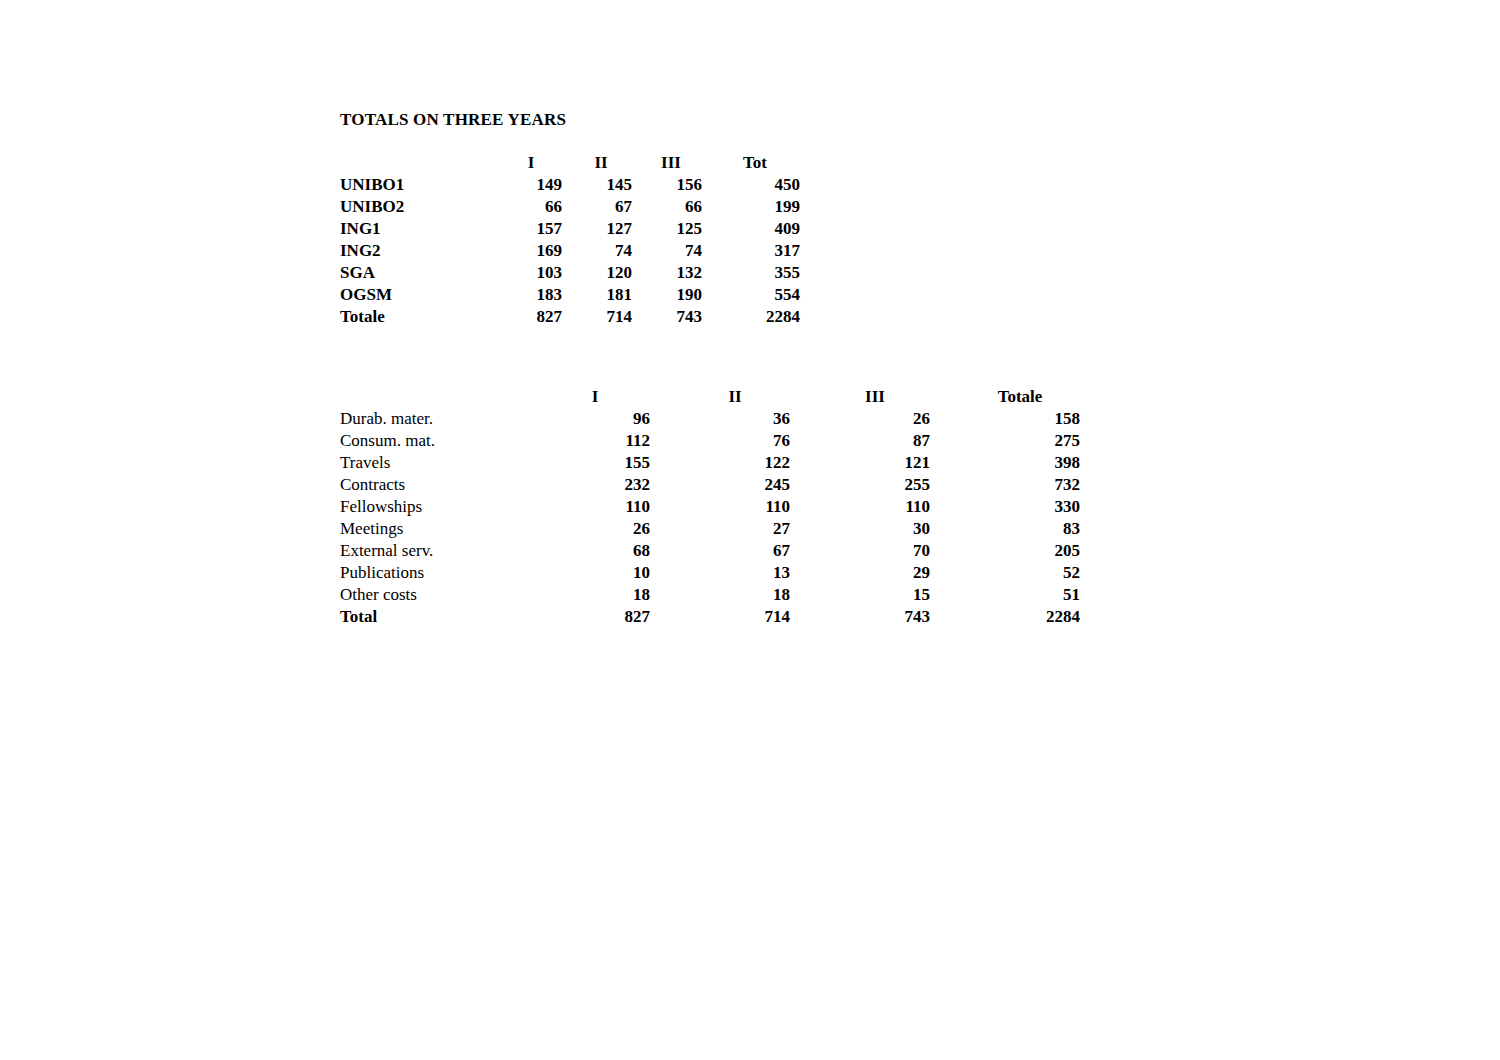TOTALS ON THREE YEARS
| | I | II | III | Tot |
| --- | --- | --- | --- | --- |
| UNIBO1 | 149 | 145 | 156 | 450 |
| UNIBO2 | 66 | 67 | 66 | 199 |
| ING1 | 157 | 127 | 125 | 409 |
| ING2 | 169 | 74 | 74 | 317 |
| SGA | 103 | 120 | 132 | 355 |
| OGSM | 183 | 181 | 190 | 554 |
| Totale | 827 | 714 | 743 | 2284 |
| | I | II | III | Totale |
| --- | --- | --- | --- | --- |
| Durab. mater. | 96 | 36 | 26 | 158 |
| Consum. mat. | 112 | 76 | 87 | 275 |
| Travels | 155 | 122 | 121 | 398 |
| Contracts | 232 | 245 | 255 | 732 |
| Fellowships | 110 | 110 | 110 | 330 |
| Meetings | 26 | 27 | 30 | 83 |
| External serv. | 68 | 67 | 70 | 205 |
| Publications | 10 | 13 | 29 | 52 |
| Other costs | 18 | 18 | 15 | 51 |
| Total | 827 | 714 | 743 | 2284 |